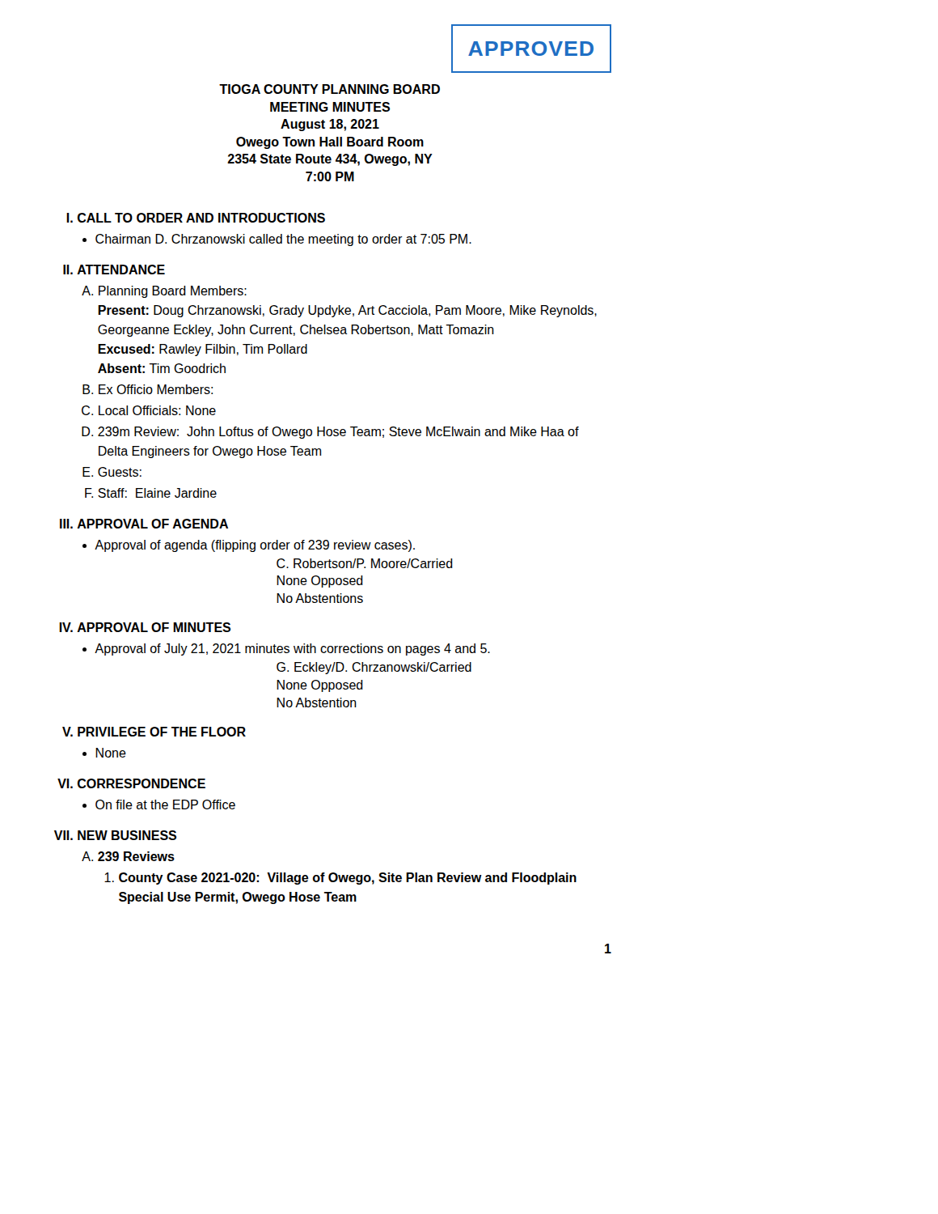APPROVED
TIOGA COUNTY PLANNING BOARD
MEETING MINUTES
August 18, 2021
Owego Town Hall Board Room
2354 State Route 434, Owego, NY
7:00 PM
CALL TO ORDER AND INTRODUCTIONS
Chairman D. Chrzanowski called the meeting to order at 7:05 PM.
ATTENDANCE
Planning Board Members:
Present: Doug Chrzanowski, Grady Updyke, Art Cacciola, Pam Moore, Mike Reynolds, Georgeanne Eckley, John Current, Chelsea Robertson, Matt Tomazin
Excused: Rawley Filbin, Tim Pollard
Absent: Tim Goodrich
Ex Officio Members:
Local Officials: None
239m Review: John Loftus of Owego Hose Team; Steve McElwain and Mike Haa of Delta Engineers for Owego Hose Team
Guests:
Staff: Elaine Jardine
APPROVAL OF AGENDA
Approval of agenda (flipping order of 239 review cases).
C. Robertson/P. Moore/Carried
None Opposed
No Abstentions
APPROVAL OF MINUTES
Approval of July 21, 2021 minutes with corrections on pages 4 and 5.
G. Eckley/D. Chrzanowski/Carried
None Opposed
No Abstention
PRIVILEGE OF THE FLOOR
None
CORRESPONDENCE
On file at the EDP Office
NEW BUSINESS
239 Reviews
County Case 2021-020: Village of Owego, Site Plan Review and Floodplain Special Use Permit, Owego Hose Team
1